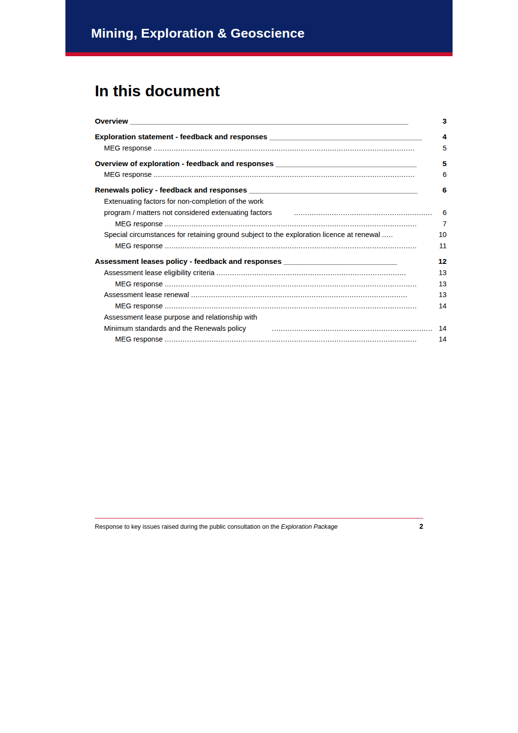Mining, Exploration & Geoscience
In this document
| Overview _______________________________________________________________________ | 3 |
| Exploration statement - feedback and responses _______________________________________ | 4 |
| MEG response ..................................................................................................................... | 5 |
| Overview of exploration - feedback and responses ____________________________________ | 5 |
| MEG response ..................................................................................................................... | 6 |
| Renewals policy - feedback and responses ___________________________________________ | 6 |
| Extenuating factors for non-completion of the work program / matters not considered extenuating factors ............................................................................................................. | 6 |
| MEG response ................................................................................................................. | 7 |
| Special circumstances for retaining ground subject to the exploration licence at renewal ..... | 10 |
| MEG response ................................................................................................................. | 11 |
| Assessment leases policy - feedback and responses _____________________________ | 12 |
| Assessment lease eligibility criteria ..................................................................................... | 13 |
| MEG response ................................................................................................................. | 13 |
| Assessment lease renewal ................................................................................................. | 13 |
| MEG response ................................................................................................................. | 14 |
| Assessment lease purpose and relationship with Minimum standards and the Renewals policy ................................................................................................................................. | 14 |
| MEG response ................................................................................................................. | 14 |
Response to key issues raised during the public consultation on the Exploration Package
2